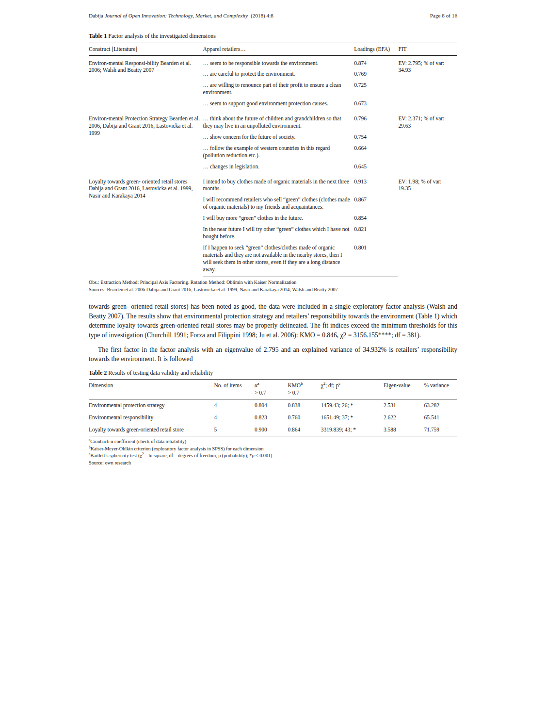Dabija Journal of Open Innovation: Technology, Market, and Complexity (2018) 4:8
Page 8 of 16
Table 1 Factor analysis of the investigated dimensions
| Construct [Literature] | Apparel retailers… | Loadings (EFA) | FIT |
| --- | --- | --- | --- |
| Environ-mental Responsi-bility Bearden et al. 2006; Walsh and Beatty 2007 | … seem to be responsible towards the environment. | 0.874 | EV: 2.795; % of var: 34.93 |
| … are careful to protect the environment. | 0.769 |
| … are willing to renounce part of their profit to ensure a clean environment. | 0.725 |
| … seem to support good environment protection causes. | 0.673 |
| Environ-mental Protection Strategy Bearden et al. 2006, Dabija and Grant 2016, Lastovicka et al. 1999 | … think about the future of children and grandchildren so that they may live in an unpolluted environment. | 0.796 | EV: 2.371; % of var: 29.63 |
| … show concern for the future of society. | 0.754 |
| … follow the example of western countries in this regard (pollution reduction etc.). | 0.664 |
| … changes in legislation. | 0.645 |
| Loyalty towards green- oriented retail stores Dabija and Grant 2016, Lastovicka et al. 1999, Nasir and Karakaya 2014 | I intend to buy clothes made of organic materials in the next three months. | 0.913 | EV: 1.98; % of var: 19.35 |
| I will recommend retailers who sell “green” clothes (clothes made of organic materials) to my friends and acquaintances. | 0.867 |
| I will buy more “green” clothes in the future. | 0.854 |
| In the near future I will try other “green” clothes which I have not bought before. | 0.821 |
| If I happen to seek “green” clothes/clothes made of organic materials and they are not available in the nearby stores, then I will seek them in other stores, even if they are a long distance away. | 0.801 |
Obs.: Extraction Method: Principal Axis Factoring. Rotation Method: Oblimin with Kaiser Normalization
Sources: Bearden et al. 2006 Dabija and Grant 2016; Lastovicka et al. 1999; Nasir and Karakaya 2014; Walsh and Beatty 2007
towards green- oriented retail stores) has been noted as good, the data were included in a single exploratory factor analysis (Walsh and Beatty 2007). The results show that environmental protection strategy and retailers’ responsibility towards the environment (Table 1) which determine loyalty towards green-oriented retail stores may be properly delineated. The fit indices exceed the minimum thresholds for this type of investigation (Churchill 1991; Forza and Filippini 1998; Ju et al. 2006): KMO = 0.846, χ2 = 3156.155****; df = 381).
The first factor in the factor analysis with an eigenvalue of 2.795 and an explained variance of 34.932% is retailers’ responsibility towards the environment. It is followed
Table 2 Results of testing data validity and reliability
| Dimension | No. of items | α a > 0.7 | KMO b > 0.7 | χ 2 ; df; p c | Eigen-value | % variance |
| --- | --- | --- | --- | --- | --- | --- |
| Environmental protection strategy | 4 | 0.804 | 0.838 | 1459.43; 26; * | 2.531 | 63.282 |
| Environmental responsibility | 4 | 0.823 | 0.760 | 1651.49; 37; * | 2.622 | 65.541 |
| Loyalty towards green-oriented retail store | 5 | 0.900 | 0.864 | 3319.839; 43; * | 3.588 | 71.759 |
aCronbach α coefficient (check of data reliability)
bKaiser-Meyer-Ohlkin criterion (exploratory factor analysis in SPSS) for each dimension
cBartlett’s sphericity test (χ2 – hi square, df – degrees of freedom, p (probability); *p < 0.001)
Source: own research